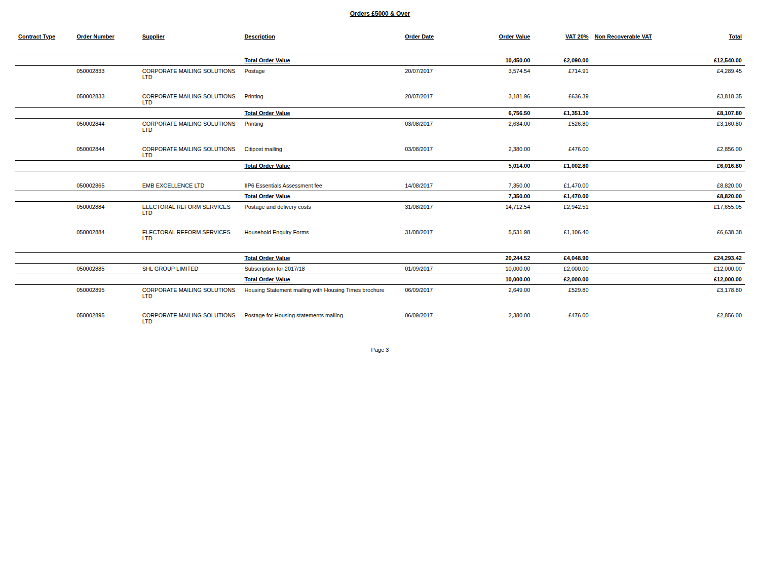Orders £5000 & Over
| Contract Type | Order Number | Supplier | Description | Order Date | Order Value | VAT 20% | Non Recoverable VAT | Total |
| --- | --- | --- | --- | --- | --- | --- | --- | --- |
| | | | Total Order Value | | 10,450.00 | £2,090.00 | | £12,540.00 |
| | 050002833 | CORPORATE MAILING SOLUTIONS LTD | Postage | 20/07/2017 | 3,574.54 | £714.91 | | £4,289.45 |
| | 050002833 | CORPORATE MAILING SOLUTIONS LTD | Printing | 20/07/2017 | 3,181.96 | £636.39 | | £3,818.35 |
| | | | Total Order Value | | 6,756.50 | £1,351.30 | | £8,107.80 |
| | 050002844 | CORPORATE MAILING SOLUTIONS LTD | Printing | 03/08/2017 | 2,634.00 | £526.80 | | £3,160.80 |
| | 050002844 | CORPORATE MAILING SOLUTIONS LTD | Citipost mailing | 03/08/2017 | 2,380.00 | £476.00 | | £2,856.00 |
| | | | Total Order Value | | 5,014.00 | £1,002.80 | | £6,016.80 |
| | 050002865 | EMB EXCELLENCE LTD | IIP6 Essentials Assessment fee | 14/08/2017 | 7,350.00 | £1,470.00 | | £8,820.00 |
| | | | Total Order Value | | 7,350.00 | £1,470.00 | | £8,820.00 |
| | 050002884 | ELECTORAL REFORM SERVICES LTD | Postage and delivery costs | 31/08/2017 | 14,712.54 | £2,942.51 | | £17,655.05 |
| | 050002884 | ELECTORAL REFORM SERVICES LTD | Household Enquiry Forms | 31/08/2017 | 5,531.98 | £1,106.40 | | £6,638.38 |
| | | | Total Order Value | | 20,244.52 | £4,048.90 | | £24,293.42 |
| | 050002885 | SHL GROUP LIMITED | Subscription for 2017/18 | 01/09/2017 | 10,000.00 | £2,000.00 | | £12,000.00 |
| | | | Total Order Value | | 10,000.00 | £2,000.00 | | £12,000.00 |
| | 050002895 | CORPORATE MAILING SOLUTIONS LTD | Housing Statement mailing with Housing Times brochure | 06/09/2017 | 2,649.00 | £529.80 | | £3,178.80 |
| | 050002895 | CORPORATE MAILING SOLUTIONS LTD | Postage for Housing statements mailing | 06/09/2017 | 2,380.00 | £476.00 | | £2,856.00 |
Page 3